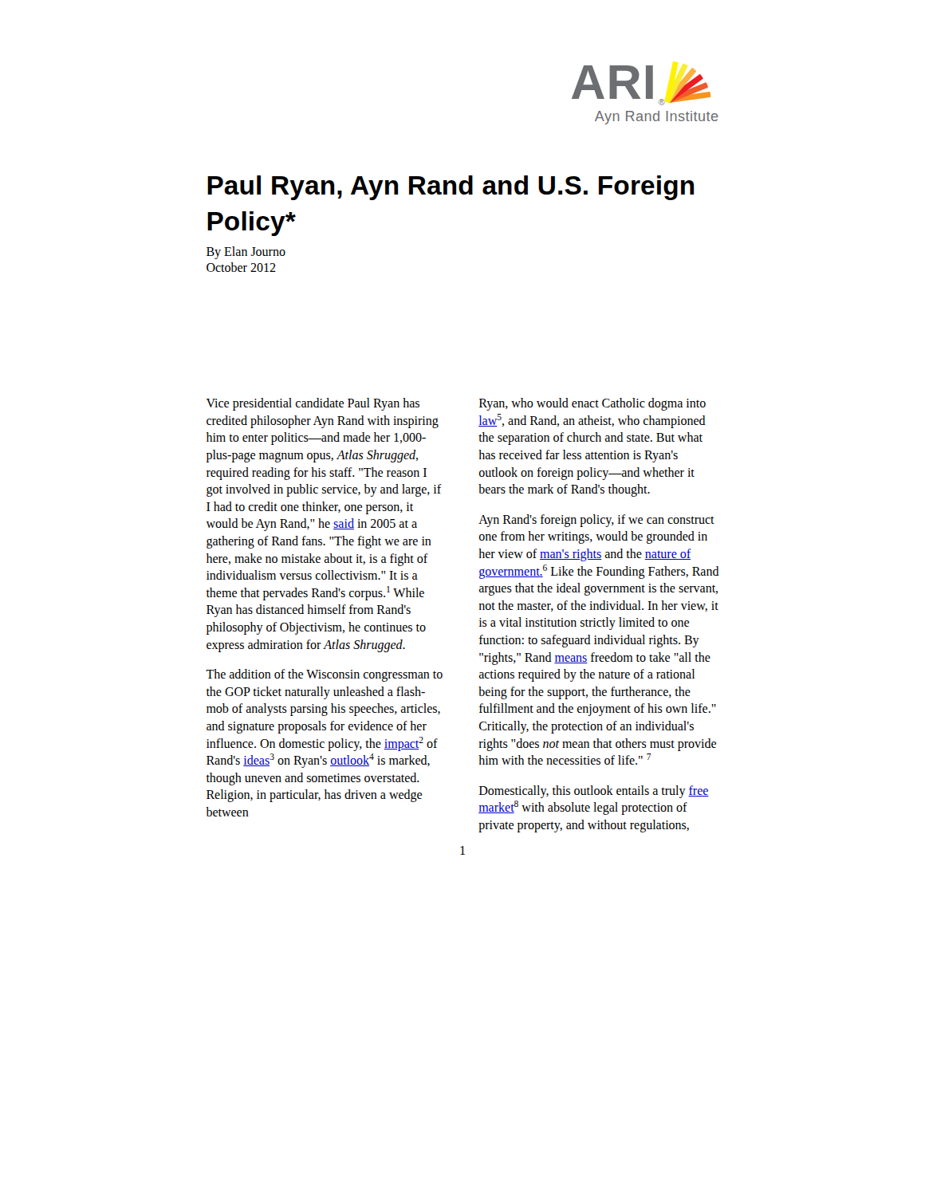ARI®
Ayn Rand Institute
Paul Ryan, Ayn Rand and U.S. Foreign Policy*
By Elan Journo
October 2012
Vice presidential candidate Paul Ryan has credited philosopher Ayn Rand with inspiring him to enter politics—and made her 1,000-plus-page magnum opus, Atlas Shrugged, required reading for his staff. "The reason I got involved in public service, by and large, if I had to credit one thinker, one person, it would be Ayn Rand," he said in 2005 at a gathering of Rand fans. "The fight we are in here, make no mistake about it, is a fight of individualism versus collectivism." It is a theme that pervades Rand's corpus.1 While Ryan has distanced himself from Rand's philosophy of Objectivism, he continues to express admiration for Atlas Shrugged.
The addition of the Wisconsin congressman to the GOP ticket naturally unleashed a flash-mob of analysts parsing his speeches, articles, and signature proposals for evidence of her influence. On domestic policy, the impact2 of Rand's ideas3 on Ryan's outlook4 is marked, though uneven and sometimes overstated. Religion, in particular, has driven a wedge between
Ryan, who would enact Catholic dogma into law5, and Rand, an atheist, who championed the separation of church and state. But what has received far less attention is Ryan's outlook on foreign policy—and whether it bears the mark of Rand's thought.
Ayn Rand's foreign policy, if we can construct one from her writings, would be grounded in her view of man's rights and the nature of government.6 Like the Founding Fathers, Rand argues that the ideal government is the servant, not the master, of the individual. In her view, it is a vital institution strictly limited to one function: to safeguard individual rights. By "rights," Rand means freedom to take "all the actions required by the nature of a rational being for the support, the furtherance, the fulfillment and the enjoyment of his own life." Critically, the protection of an individual's rights "does not mean that others must provide him with the necessities of life." 7
Domestically, this outlook entails a truly free market8 with absolute legal protection of private property, and without regulations,
1